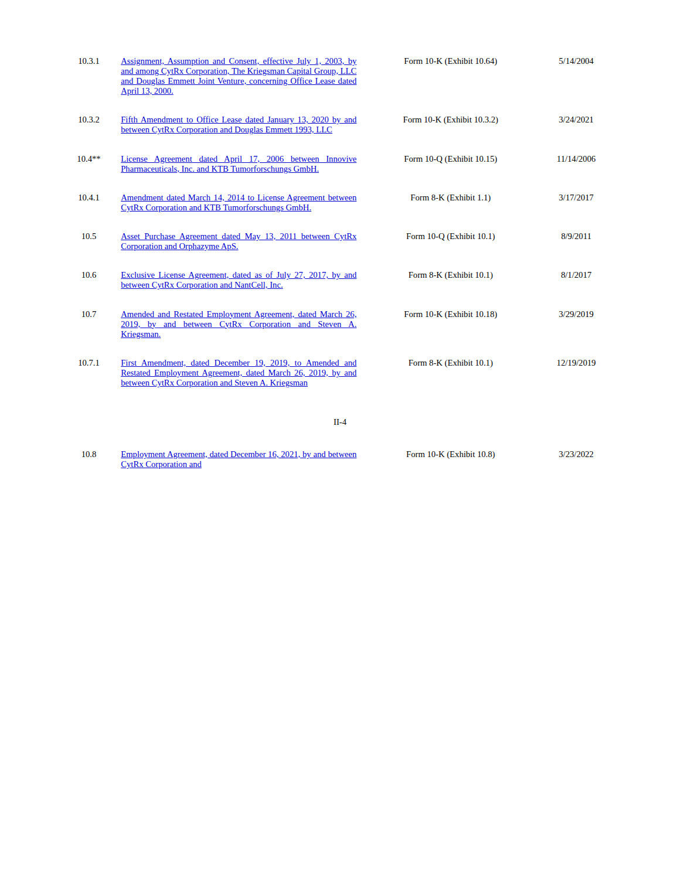| 10.3.1 | Assignment, Assumption and Consent, effective July 1, 2003, by and among CytRx Corporation, The Kriegsman Capital Group, LLC and Douglas Emmett Joint Venture, concerning Office Lease dated April 13, 2000. | Form 10-K (Exhibit 10.64) | 5/14/2004 |
| 10.3.2 | Fifth Amendment to Office Lease dated January 13, 2020 by and between CytRx Corporation and Douglas Emmett 1993, LLC | Form 10-K (Exhibit 10.3.2) | 3/24/2021 |
| 10.4** | License Agreement dated April 17, 2006 between Innovive Pharmaceuticals, Inc. and KTB Tumorforschungs GmbH. | Form 10-Q (Exhibit 10.15) | 11/14/2006 |
| 10.4.1 | Amendment dated March 14, 2014 to License Agreement between CytRx Corporation and KTB Tumorforschungs GmbH. | Form 8-K (Exhibit 1.1) | 3/17/2017 |
| 10.5 | Asset Purchase Agreement dated May 13, 2011 between CytRx Corporation and Orphazyme ApS. | Form 10-Q (Exhibit 10.1) | 8/9/2011 |
| 10.6 | Exclusive License Agreement, dated as of July 27, 2017, by and between CytRx Corporation and NantCell, Inc. | Form 8-K (Exhibit 10.1) | 8/1/2017 |
| 10.7 | Amended and Restated Employment Agreement, dated March 26, 2019, by and between CytRx Corporation and Steven A. Kriegsman. | Form 10-K (Exhibit 10.18) | 3/29/2019 |
| 10.7.1 | First Amendment, dated December 19, 2019, to Amended and Restated Employment Agreement, dated March 26, 2019, by and between CytRx Corporation and Steven A. Kriegsman | Form 8-K (Exhibit 10.1) | 12/19/2019 |
II-4
| 10.8 | Employment Agreement, dated December 16, 2021, by and between CytRx Corporation and | Form 10-K (Exhibit 10.8) | 3/23/2022 |